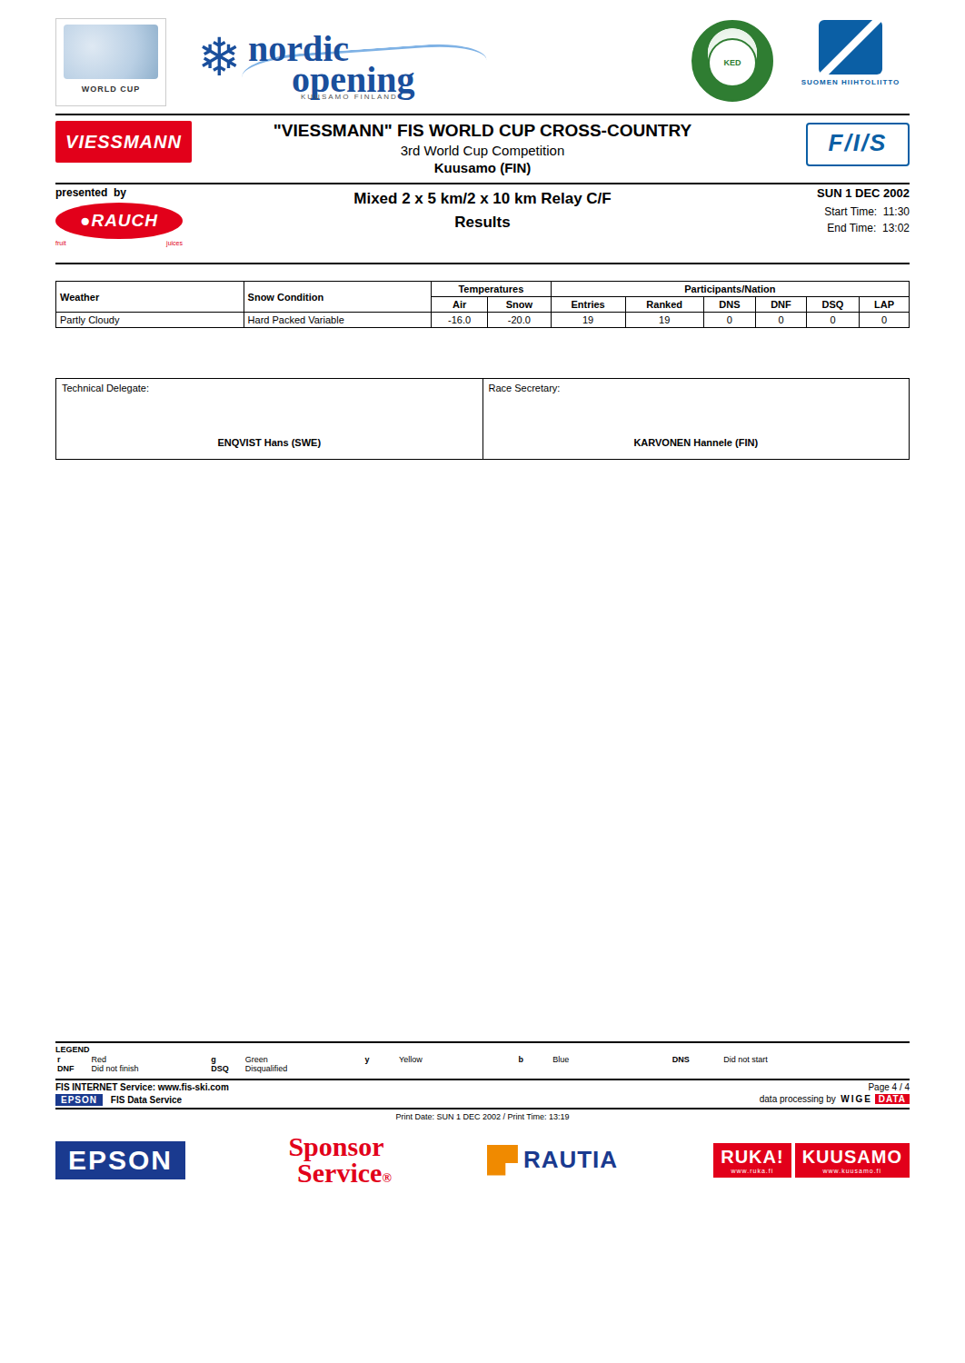WORLD CUP
❄
nordic
opening
KUUSAMO FINLAND
KED
SUOMEN HIIHTOLIITTO
VIESSMANN
"VIESSMANN" FIS WORLD CUP CROSS-COUNTRY
3rd World Cup Competition
Kuusamo (FIN)
F/I/S
presented by
●RAUCH
fruit juices
Mixed 2 x 5 km/2 x 10 km Relay C/F
Results
SUN 1 DEC 2002
Start Time: 11:30
End Time: 13:02
| Weather | Snow Condition | Temperatures | Participants/Nation |
| --- | --- | --- | --- |
| Air | Snow | Entries | Ranked | DNS | DNF | DSQ | LAP |
| Partly Cloudy | Hard Packed Variable | -16.0 | -20.0 | 19 | 19 | 0 | 0 | 0 | 0 |
| Technical Delegate: ENQVIST Hans (SWE) | Race Secretary: KARVONEN Hannele (FIN) |
LEGEND
| r | Red | g | Green | y | Yellow | b | Blue | DNS | Did not start |
| DNF | Did not finish | DSQ | Disqualified | | | | | | |
FIS INTERNET Service: www.fis-ski.com
Page 4 / 4
EPSON FIS Data Service data processing by WIGE DATA
Print Date: SUN 1 DEC 2002 / Print Time: 13:19
EPSON
Sponsor
Service®
RAUTIA
RUKA!
www.ruka.fi
KUUSAMO
www.kuusamo.fi